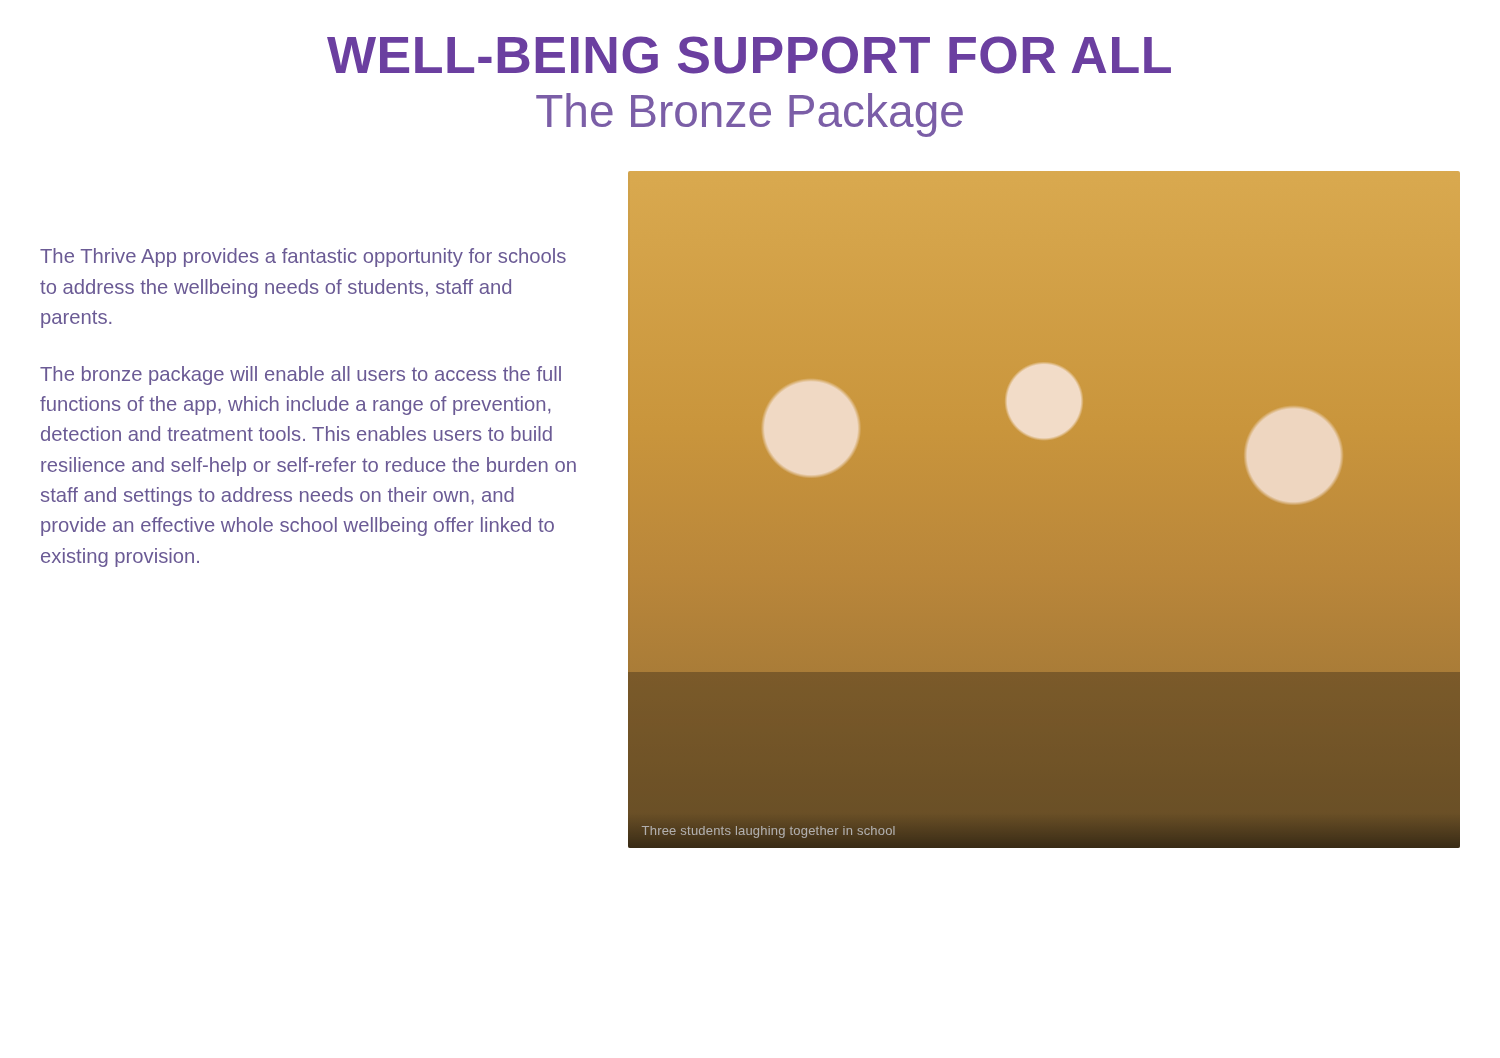Well-being support for all
The Bronze Package
The Thrive App provides a fantastic opportunity for schools to address the wellbeing needs of students, staff and parents.
The bronze package will enable all users to access the full functions of the app, which include a range of prevention, detection and treatment tools. This enables users to build resilience and self-help or self-refer to reduce the burden on staff and settings to address needs on their own, and provide an effective whole school wellbeing offer linked to existing provision.
Three students laughing together in school